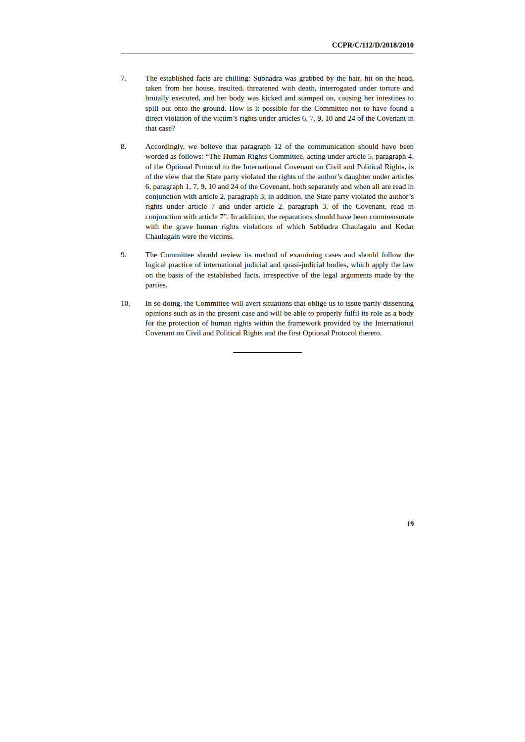CCPR/C/112/D/2018/2010
7. The established facts are chilling: Subhadra was grabbed by the hair, hit on the head, taken from her house, insulted, threatened with death, interrogated under torture and brutally executed, and her body was kicked and stamped on, causing her intestines to spill out onto the ground. How is it possible for the Committee not to have found a direct violation of the victim’s rights under articles 6, 7, 9, 10 and 24 of the Covenant in that case?
8. Accordingly, we believe that paragraph 12 of the communication should have been worded as follows: “The Human Rights Committee, acting under article 5, paragraph 4, of the Optional Protocol to the International Covenant on Civil and Political Rights, is of the view that the State party violated the rights of the author’s daughter under articles 6, paragraph 1, 7, 9, 10 and 24 of the Covenant, both separately and when all are read in conjunction with article 2, paragraph 3; in addition, the State party violated the author’s rights under article 7 and under article 2, paragraph 3, of the Covenant, read in conjunction with article 7”. In addition, the reparations should have been commensurate with the grave human rights violations of which Subhadra Chaulagain and Kedar Chaulagain were the victims.
9. The Committee should review its method of examining cases and should follow the logical practice of international judicial and quasi-judicial bodies, which apply the law on the basis of the established facts, irrespective of the legal arguments made by the parties.
10. In so doing, the Committee will avert situations that oblige us to issue partly dissenting opinions such as in the present case and will be able to properly fulfil its role as a body for the protection of human rights within the framework provided by the International Covenant on Civil and Political Rights and the first Optional Protocol thereto.
19